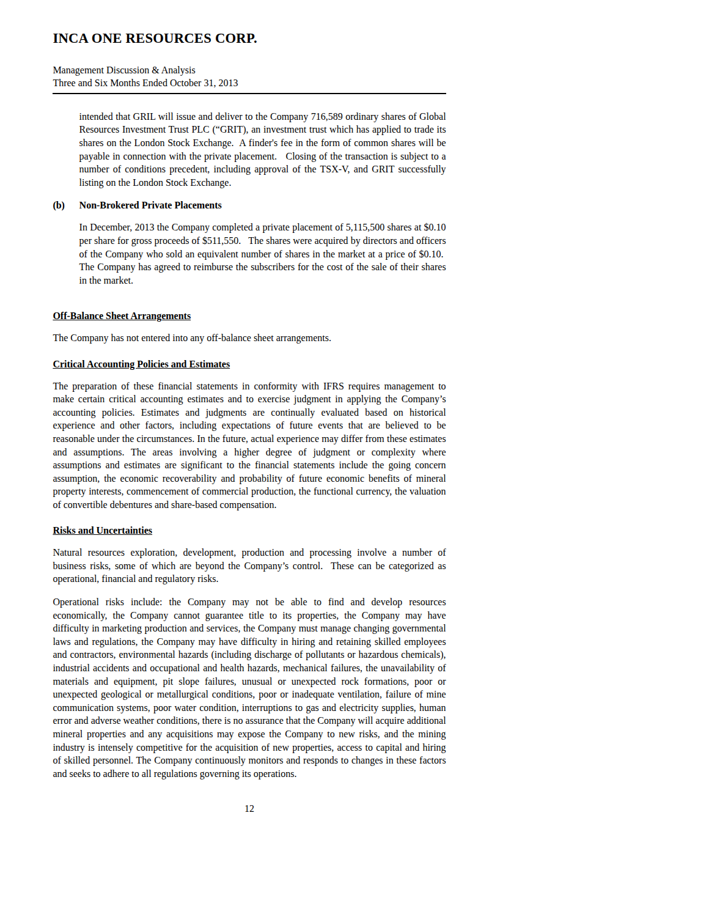INCA ONE RESOURCES CORP.
Management Discussion & Analysis
Three and Six Months Ended October 31, 2013
intended that GRIL will issue and deliver to the Company 716,589 ordinary shares of Global Resources Investment Trust PLC (“GRIT), an investment trust which has applied to trade its shares on the London Stock Exchange. A finder's fee in the form of common shares will be payable in connection with the private placement. Closing of the transaction is subject to a number of conditions precedent, including approval of the TSX-V, and GRIT successfully listing on the London Stock Exchange.
(b)
Non-Brokered Private Placements
In December, 2013 the Company completed a private placement of 5,115,500 shares at $0.10 per share for gross proceeds of $511,550. The shares were acquired by directors and officers of the Company who sold an equivalent number of shares in the market at a price of $0.10. The Company has agreed to reimburse the subscribers for the cost of the sale of their shares in the market.
Off-Balance Sheet Arrangements
The Company has not entered into any off-balance sheet arrangements.
Critical Accounting Policies and Estimates
The preparation of these financial statements in conformity with IFRS requires management to make certain critical accounting estimates and to exercise judgment in applying the Company’s accounting policies. Estimates and judgments are continually evaluated based on historical experience and other factors, including expectations of future events that are believed to be reasonable under the circumstances. In the future, actual experience may differ from these estimates and assumptions. The areas involving a higher degree of judgment or complexity where assumptions and estimates are significant to the financial statements include the going concern assumption, the economic recoverability and probability of future economic benefits of mineral property interests, commencement of commercial production, the functional currency, the valuation of convertible debentures and share-based compensation.
Risks and Uncertainties
Natural resources exploration, development, production and processing involve a number of business risks, some of which are beyond the Company’s control. These can be categorized as operational, financial and regulatory risks.
Operational risks include: the Company may not be able to find and develop resources economically, the Company cannot guarantee title to its properties, the Company may have difficulty in marketing production and services, the Company must manage changing governmental laws and regulations, the Company may have difficulty in hiring and retaining skilled employees and contractors, environmental hazards (including discharge of pollutants or hazardous chemicals), industrial accidents and occupational and health hazards, mechanical failures, the unavailability of materials and equipment, pit slope failures, unusual or unexpected rock formations, poor or unexpected geological or metallurgical conditions, poor or inadequate ventilation, failure of mine communication systems, poor water condition, interruptions to gas and electricity supplies, human error and adverse weather conditions, there is no assurance that the Company will acquire additional mineral properties and any acquisitions may expose the Company to new risks, and the mining industry is intensely competitive for the acquisition of new properties, access to capital and hiring of skilled personnel. The Company continuously monitors and responds to changes in these factors and seeks to adhere to all regulations governing its operations.
12